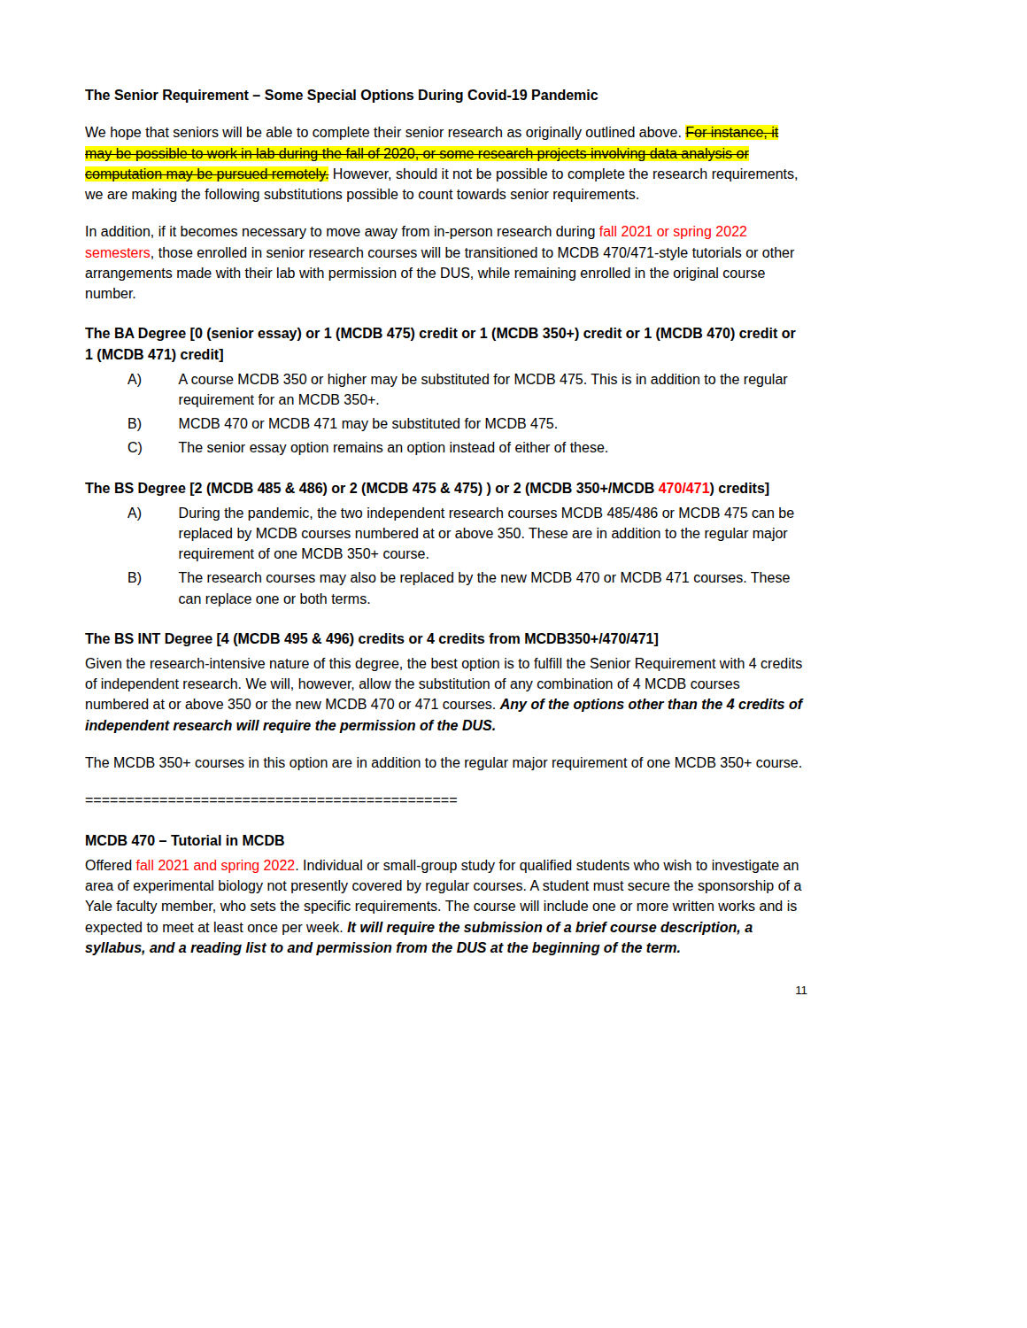The Senior Requirement – Some Special Options During Covid-19 Pandemic
We hope that seniors will be able to complete their senior research as originally outlined above. For instance, it may be possible to work in lab during the fall of 2020, or some research projects involving data analysis or computation may be pursued remotely. However, should it not be possible to complete the research requirements, we are making the following substitutions possible to count towards senior requirements.
In addition, if it becomes necessary to move away from in-person research during fall 2021 or spring 2022 semesters, those enrolled in senior research courses will be transitioned to MCDB 470/471-style tutorials or other arrangements made with their lab with permission of the DUS, while remaining enrolled in the original course number.
The BA Degree [0 (senior essay) or 1 (MCDB 475) credit or 1 (MCDB 350+) credit or 1 (MCDB 470) credit or 1 (MCDB 471) credit]
A)
A course MCDB 350 or higher may be substituted for MCDB 475. This is in addition to the regular requirement for an MCDB 350+.
B)
MCDB 470 or MCDB 471 may be substituted for MCDB 475.
C)
The senior essay option remains an option instead of either of these.
The BS Degree [2 (MCDB 485 & 486) or 2 (MCDB 475 & 475) ) or 2 (MCDB 350+/MCDB 470/471) credits]
A)
During the pandemic, the two independent research courses MCDB 485/486 or MCDB 475 can be replaced by MCDB courses numbered at or above 350. These are in addition to the regular major requirement of one MCDB 350+ course.
B)
The research courses may also be replaced by the new MCDB 470 or MCDB 471 courses. These can replace one or both terms.
The BS INT Degree [4 (MCDB 495 & 496) credits or 4 credits from MCDB350+/470/471]
Given the research-intensive nature of this degree, the best option is to fulfill the Senior Requirement with 4 credits of independent research. We will, however, allow the substitution of any combination of 4 MCDB courses numbered at or above 350 or the new MCDB 470 or 471 courses. Any of the options other than the 4 credits of independent research will require the permission of the DUS.
The MCDB 350+ courses in this option are in addition to the regular major requirement of one MCDB 350+ course.
=============================================
MCDB 470 – Tutorial in MCDB
Offered fall 2021 and spring 2022. Individual or small-group study for qualified students who wish to investigate an area of experimental biology not presently covered by regular courses. A student must secure the sponsorship of a Yale faculty member, who sets the specific requirements. The course will include one or more written works and is expected to meet at least once per week. It will require the submission of a brief course description, a syllabus, and a reading list to and permission from the DUS at the beginning of the term.
11